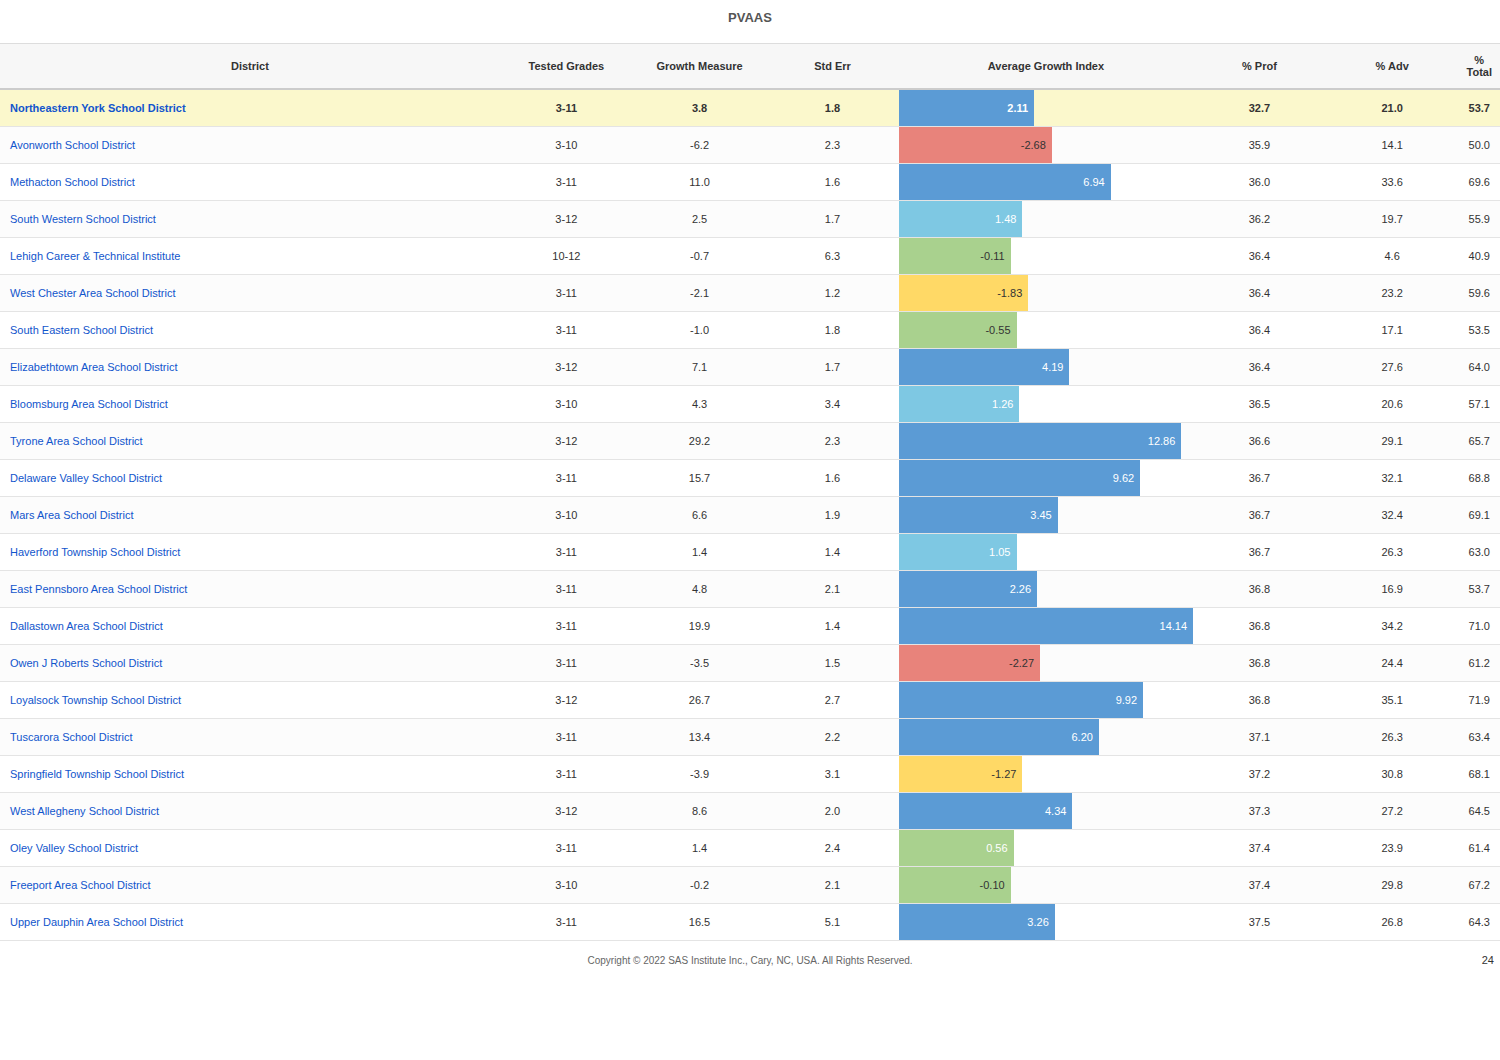PVAAS
| District | Tested Grades | Growth Measure | Std Err | Average Growth Index | % Prof | % Adv | % Total |
| --- | --- | --- | --- | --- | --- | --- | --- |
| Northeastern York School District | 3-11 | 3.8 | 1.8 | 2.11 | 32.7 | 21.0 | 53.7 |
| Avonworth School District | 3-10 | -6.2 | 2.3 | -2.68 | 35.9 | 14.1 | 50.0 |
| Methacton School District | 3-11 | 11.0 | 1.6 | 6.94 | 36.0 | 33.6 | 69.6 |
| South Western School District | 3-12 | 2.5 | 1.7 | 1.48 | 36.2 | 19.7 | 55.9 |
| Lehigh Career & Technical Institute | 10-12 | -0.7 | 6.3 | -0.11 | 36.4 | 4.6 | 40.9 |
| West Chester Area School District | 3-11 | -2.1 | 1.2 | -1.83 | 36.4 | 23.2 | 59.6 |
| South Eastern School District | 3-11 | -1.0 | 1.8 | -0.55 | 36.4 | 17.1 | 53.5 |
| Elizabethtown Area School District | 3-12 | 7.1 | 1.7 | 4.19 | 36.4 | 27.6 | 64.0 |
| Bloomsburg Area School District | 3-10 | 4.3 | 3.4 | 1.26 | 36.5 | 20.6 | 57.1 |
| Tyrone Area School District | 3-12 | 29.2 | 2.3 | 12.86 | 36.6 | 29.1 | 65.7 |
| Delaware Valley School District | 3-11 | 15.7 | 1.6 | 9.62 | 36.7 | 32.1 | 68.8 |
| Mars Area School District | 3-10 | 6.6 | 1.9 | 3.45 | 36.7 | 32.4 | 69.1 |
| Haverford Township School District | 3-11 | 1.4 | 1.4 | 1.05 | 36.7 | 26.3 | 63.0 |
| East Pennsboro Area School District | 3-11 | 4.8 | 2.1 | 2.26 | 36.8 | 16.9 | 53.7 |
| Dallastown Area School District | 3-11 | 19.9 | 1.4 | 14.14 | 36.8 | 34.2 | 71.0 |
| Owen J Roberts School District | 3-11 | -3.5 | 1.5 | -2.27 | 36.8 | 24.4 | 61.2 |
| Loyalsock Township School District | 3-12 | 26.7 | 2.7 | 9.92 | 36.8 | 35.1 | 71.9 |
| Tuscarora School District | 3-11 | 13.4 | 2.2 | 6.20 | 37.1 | 26.3 | 63.4 |
| Springfield Township School District | 3-11 | -3.9 | 3.1 | -1.27 | 37.2 | 30.8 | 68.1 |
| West Allegheny School District | 3-12 | 8.6 | 2.0 | 4.34 | 37.3 | 27.2 | 64.5 |
| Oley Valley School District | 3-11 | 1.4 | 2.4 | 0.56 | 37.4 | 23.9 | 61.4 |
| Freeport Area School District | 3-10 | -0.2 | 2.1 | -0.10 | 37.4 | 29.8 | 67.2 |
| Upper Dauphin Area School District | 3-11 | 16.5 | 5.1 | 3.26 | 37.5 | 26.8 | 64.3 |
Copyright © 2022 SAS Institute Inc., Cary, NC, USA. All Rights Reserved. 24